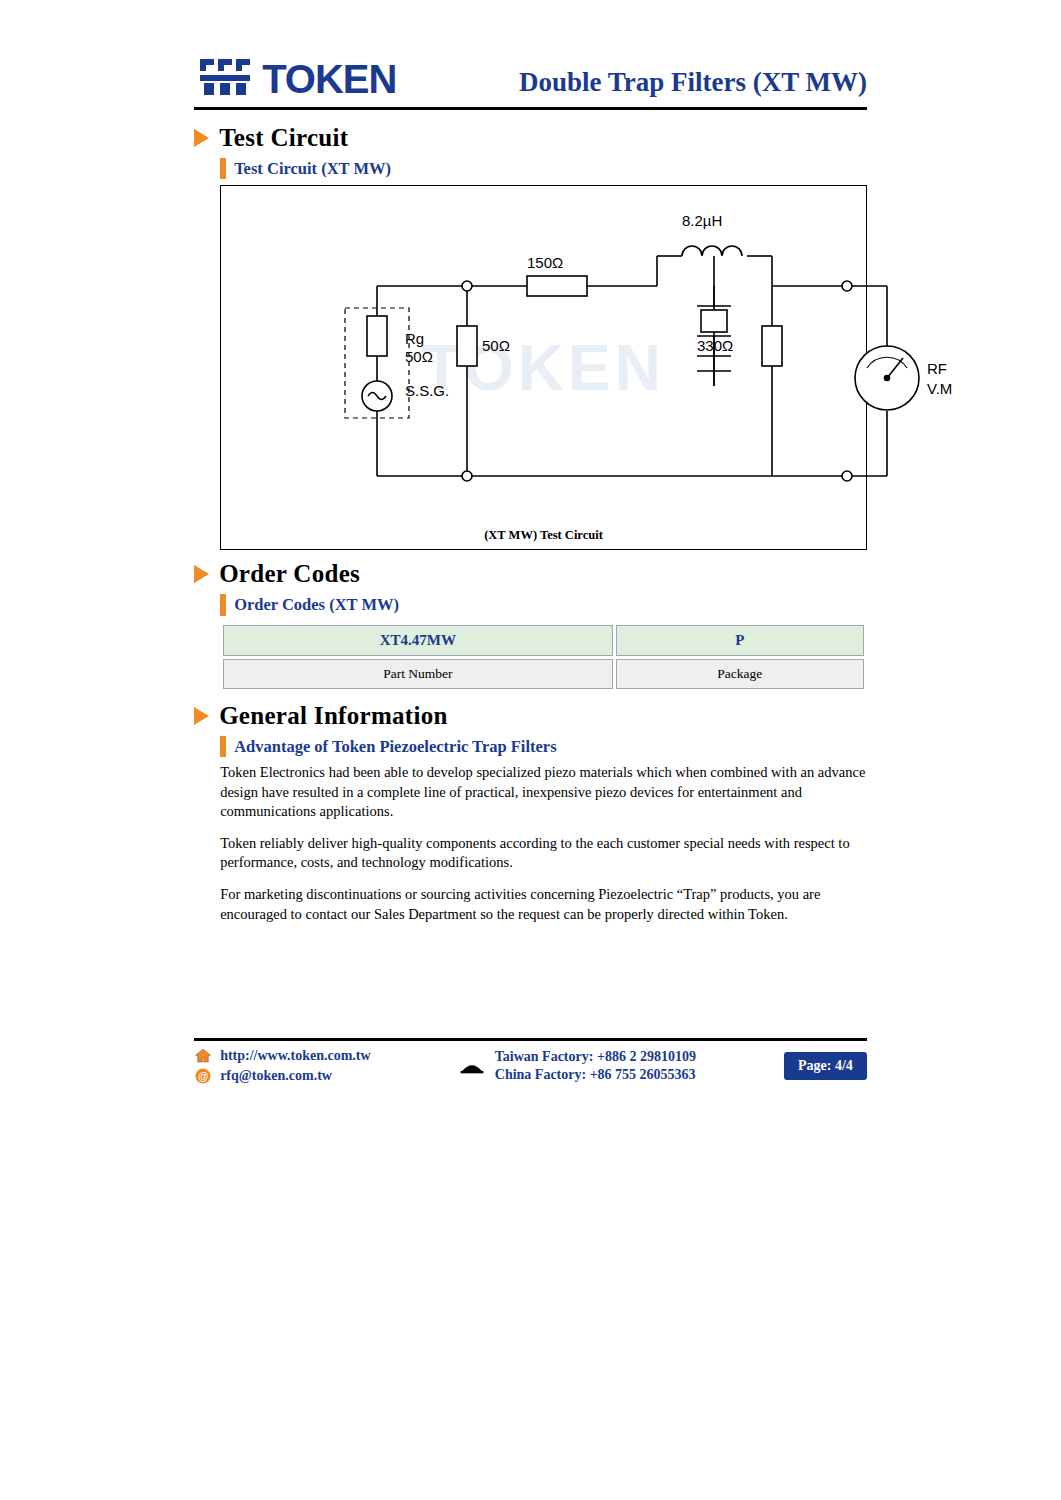TOKEN
Double Trap Filters (XT MW)
Test Circuit
Test Circuit (XT MW)
TOKEN
8.2µH 150Ω Rg 50Ω S.S.G. 50Ω 330Ω RF V.M
(XT MW) Test Circuit
Order Codes
Order Codes (XT MW)
| XT4.47MW | P |
| Part Number | Package |
General Information
Advantage of Token Piezoelectric Trap Filters
Token Electronics had been able to develop specialized piezo materials which when combined with an advance design have resulted in a complete line of practical, inexpensive piezo devices for entertainment and communications applications.
Token reliably deliver high-quality components according to the each customer special needs with respect to performance, costs, and technology modifications.
For marketing discontinuations or sourcing activities concerning Piezoelectric “Trap” products, you are encouraged to contact our Sales Department so the request can be properly directed within Token.
http://www.token.com.tw
@ rfq@token.com.tw
Taiwan Factory: +886 2 29810109
China Factory: +86 755 26055363
Page: 4/4